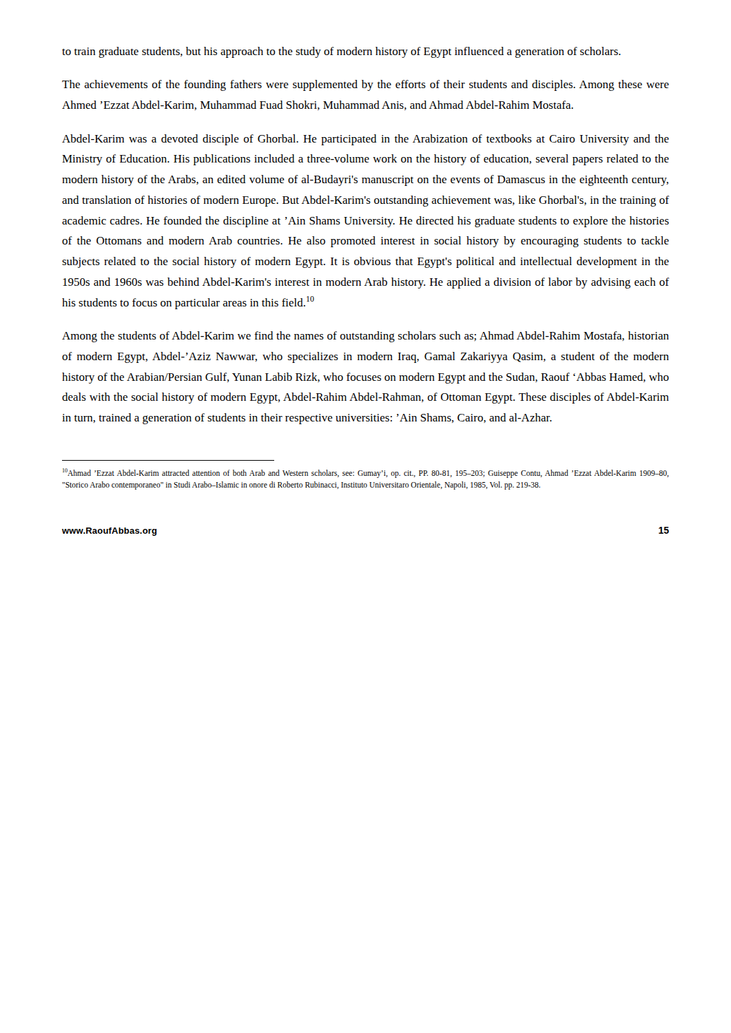to train graduate students, but his approach to the study of modern history of Egypt influenced a generation of scholars.
The achievements of the founding fathers were supplemented by the efforts of their students and disciples. Among these were Ahmed ’Ezzat Abdel-Karim, Muhammad Fuad Shokri, Muhammad Anis, and Ahmad Abdel-Rahim Mostafa.
Abdel-Karim was a devoted disciple of Ghorbal. He participated in the Arabization of textbooks at Cairo University and the Ministry of Education. His publications included a three-volume work on the history of education, several papers related to the modern history of the Arabs, an edited volume of al-Budayri's manuscript on the events of Damascus in the eighteenth century, and translation of histories of modern Europe. But Abdel-Karim's outstanding achievement was, like Ghorbal's, in the training of academic cadres. He founded the discipline at ’Ain Shams University. He directed his graduate students to explore the histories of the Ottomans and modern Arab countries. He also promoted interest in social history by encouraging students to tackle subjects related to the social history of modern Egypt. It is obvious that Egypt's political and intellectual development in the 1950s and 1960s was behind Abdel-Karim's interest in modern Arab history. He applied a division of labor by advising each of his students to focus on particular areas in this field.10
Among the students of Abdel-Karim we find the names of outstanding scholars such as; Ahmad Abdel-Rahim Mostafa, historian of modern Egypt, Abdel-’Aziz Nawwar, who specializes in modern Iraq, Gamal Zakariyya Qasim, a student of the modern history of the Arabian/Persian Gulf, Yunan Labib Rizk, who focuses on modern Egypt and the Sudan, Raouf ‘Abbas Hamed, who deals with the social history of modern Egypt, Abdel-Rahim Abdel-Rahman, of Ottoman Egypt. These disciples of Abdel-Karim in turn, trained a generation of students in their respective universities: ’Ain Shams, Cairo, and al-Azhar.
10Ahmad ’Ezzat Abdel-Karim attracted attention of both Arab and Western scholars, see: Gumay’i, op. cit., PP. 80-81, 195–203; Guiseppe Contu, Ahmad ’Ezzat Abdel-Karim 1909–80, "Storico Arabo contemporaneo" in Studi Arabo–Islamic in onore di Roberto Rubinacci, Instituto Universitaro Orientale, Napoli, 1985, Vol. pp. 219-38.
www.RaoufAbbas.org 15